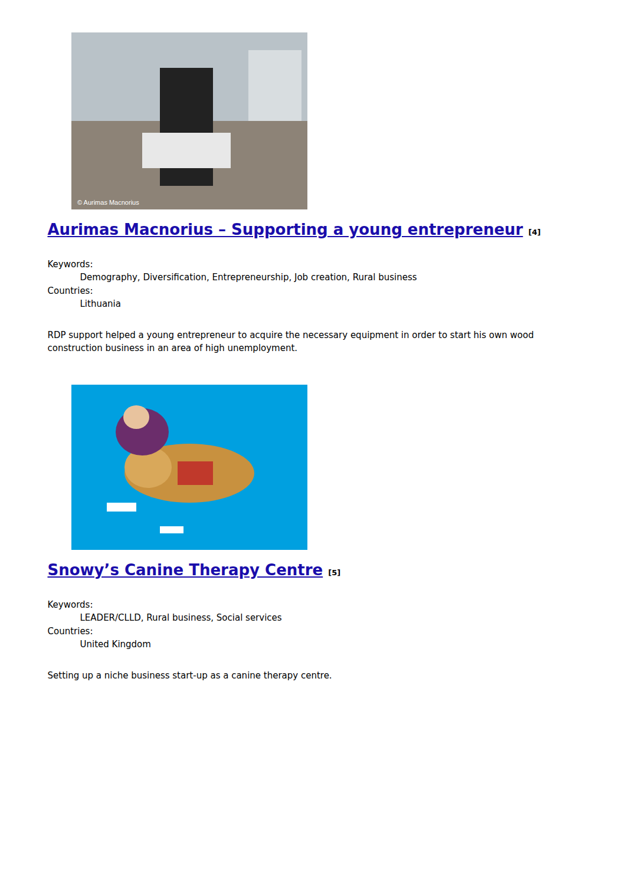Aurimas Macnorius – Supporting a young entrepreneur [4]
Keywords:
Demography, Diversification, Entrepreneurship, Job creation, Rural business
Countries:
Lithuania
RDP support helped a young entrepreneur to acquire the necessary equipment in order to start his own wood construction business in an area of high unemployment.
Snowy’s Canine Therapy Centre [5]
Keywords:
LEADER/CLLD, Rural business, Social services
Countries:
United Kingdom
Setting up a niche business start-up as a canine therapy centre.